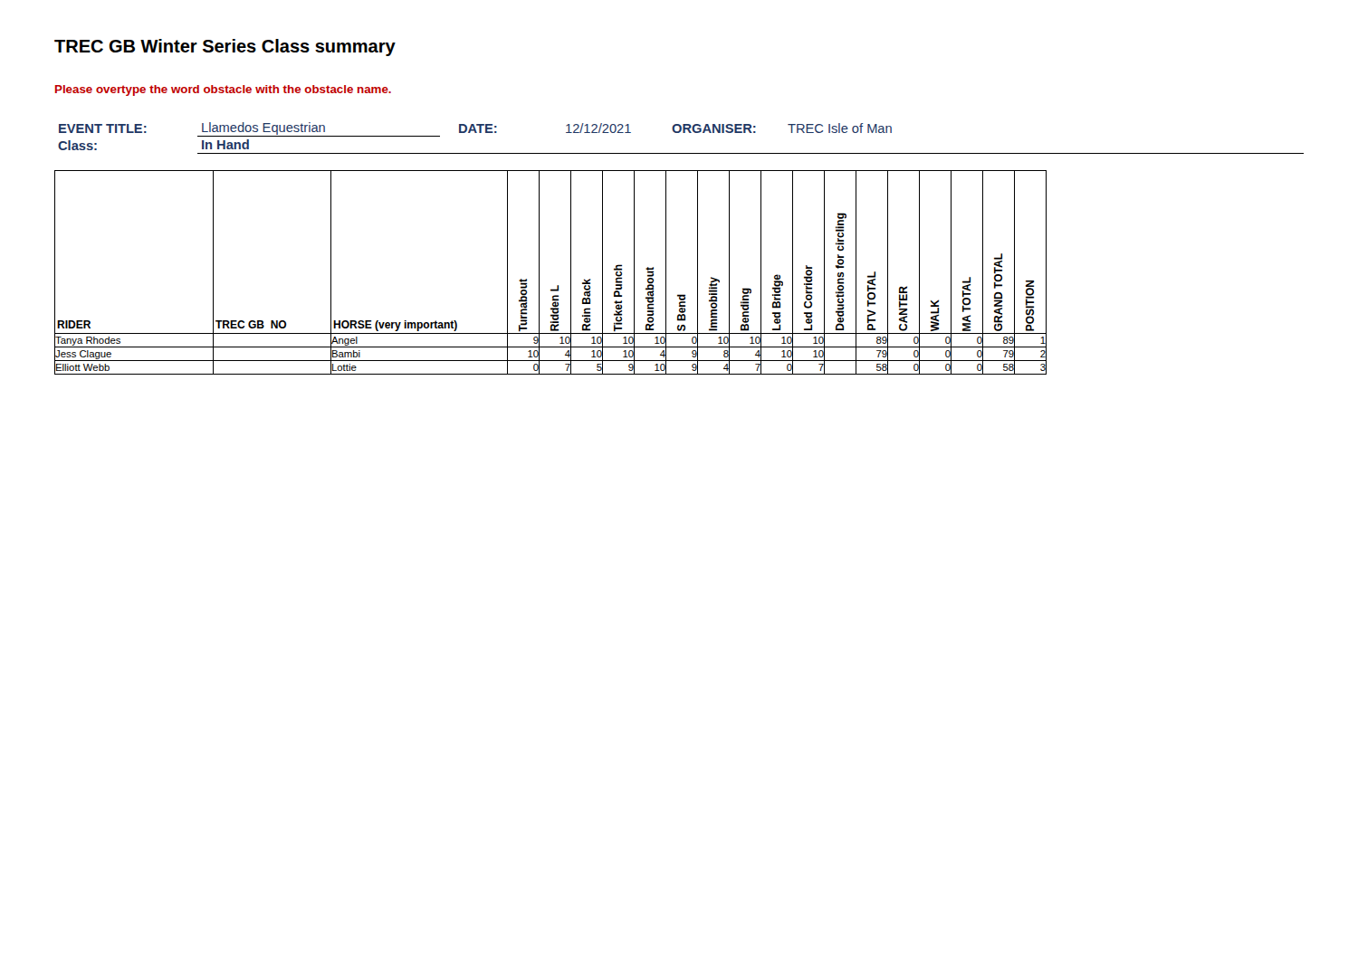TREC GB Winter Series Class summary
Please overtype the word obstacle with the obstacle name.
| EVENT TITLE: | Llamedos Equestrian | DATE: | 12/12/2021 | ORGANISER: | TREC Isle of Man | |
| Class: | In Hand | |
| RIDER | TREC GB NO | HORSE (very important) | Turnabout | Ridden L | Rein Back | Ticket Punch | Roundabout | S Bend | Immobility | Bending | Led Bridge | Led Corridor | Deductions for circling | PTV TOTAL | CANTER | WALK | MA TOTAL | GRAND TOTAL | POSITION |
| --- | --- | --- | --- | --- | --- | --- | --- | --- | --- | --- | --- | --- | --- | --- | --- | --- | --- | --- | --- |
| Tanya Rhodes | | Angel | 9 | 10 | 10 | 10 | 10 | 0 | 10 | 10 | 10 | 10 | | 89 | 0 | 0 | 0 | 89 | 1 |
| Jess Clague | | Bambi | 10 | 4 | 10 | 10 | 4 | 9 | 8 | 4 | 10 | 10 | | 79 | 0 | 0 | 0 | 79 | 2 |
| Elliott Webb | | Lottie | 0 | 7 | 5 | 9 | 10 | 9 | 4 | 7 | 0 | 7 | | 58 | 0 | 0 | 0 | 58 | 3 |